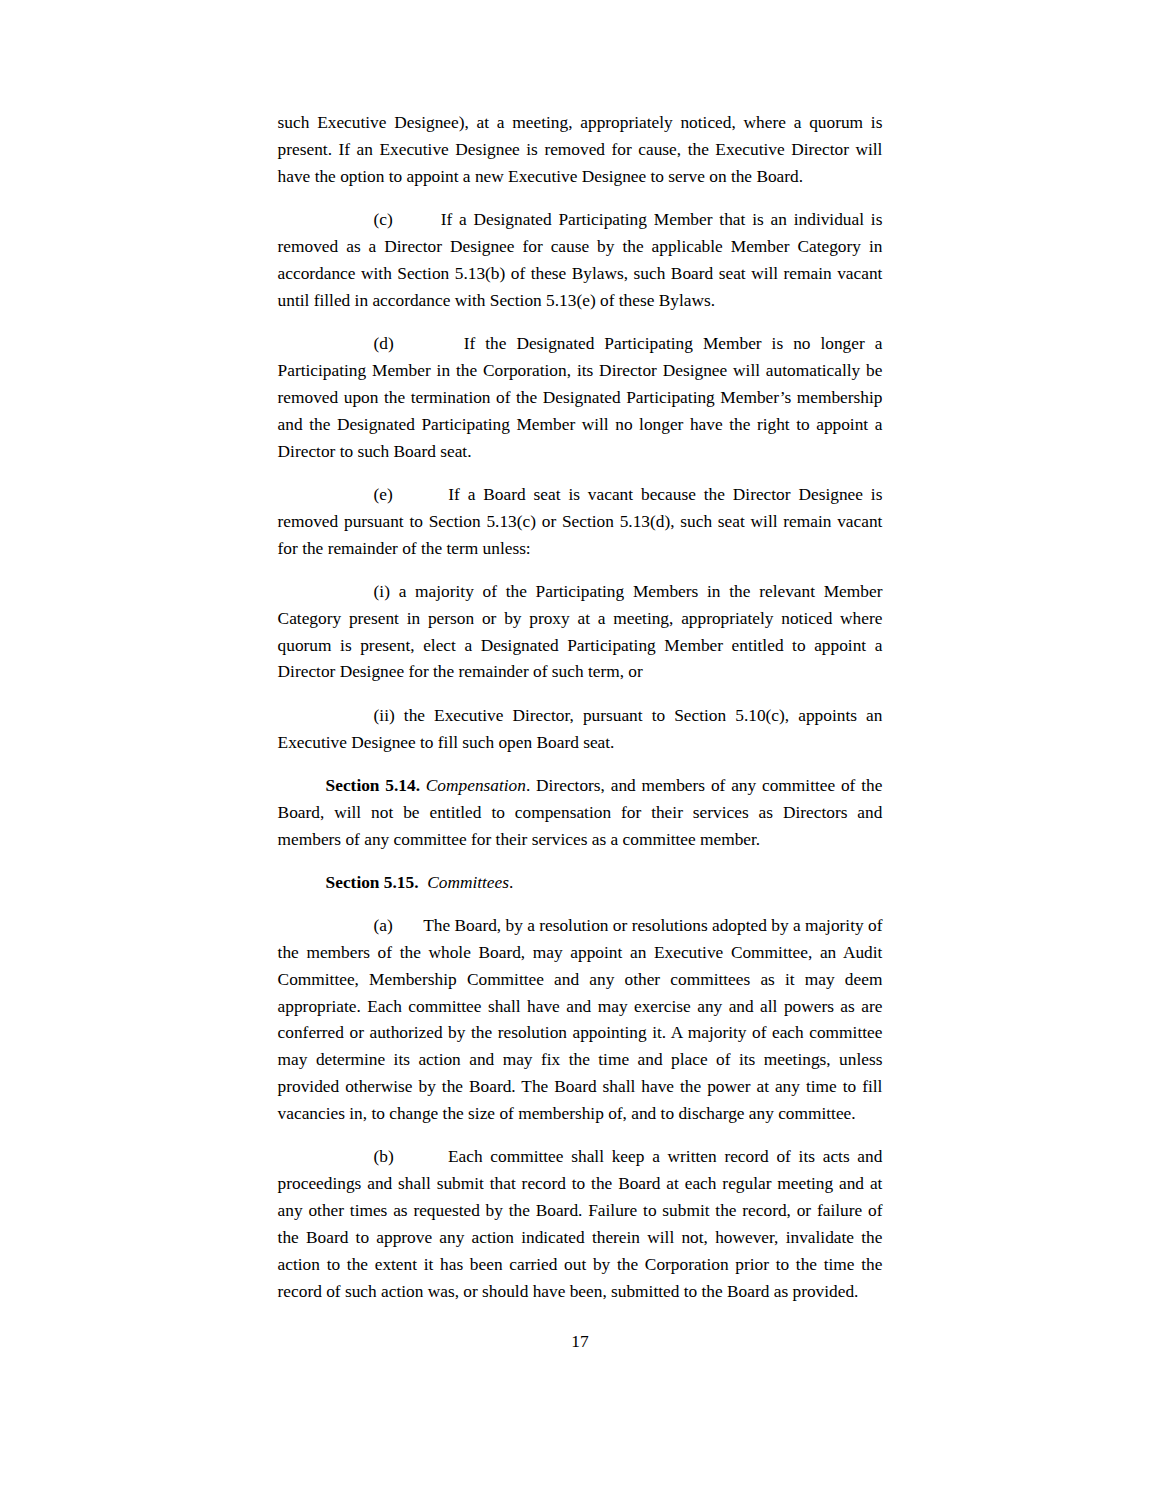such Executive Designee), at a meeting, appropriately noticed, where a quorum is present. If an Executive Designee is removed for cause, the Executive Director will have the option to appoint a new Executive Designee to serve on the Board.
(c) If a Designated Participating Member that is an individual is removed as a Director Designee for cause by the applicable Member Category in accordance with Section 5.13(b) of these Bylaws, such Board seat will remain vacant until filled in accordance with Section 5.13(e) of these Bylaws.
(d) If the Designated Participating Member is no longer a Participating Member in the Corporation, its Director Designee will automatically be removed upon the termination of the Designated Participating Member’s membership and the Designated Participating Member will no longer have the right to appoint a Director to such Board seat.
(e) If a Board seat is vacant because the Director Designee is removed pursuant to Section 5.13(c) or Section 5.13(d), such seat will remain vacant for the remainder of the term unless:
(i) a majority of the Participating Members in the relevant Member Category present in person or by proxy at a meeting, appropriately noticed where quorum is present, elect a Designated Participating Member entitled to appoint a Director Designee for the remainder of such term, or
(ii) the Executive Director, pursuant to Section 5.10(c), appoints an Executive Designee to fill such open Board seat.
Section 5.14. Compensation. Directors, and members of any committee of the Board, will not be entitled to compensation for their services as Directors and members of any committee for their services as a committee member.
Section 5.15. Committees.
(a) The Board, by a resolution or resolutions adopted by a majority of the members of the whole Board, may appoint an Executive Committee, an Audit Committee, Membership Committee and any other committees as it may deem appropriate. Each committee shall have and may exercise any and all powers as are conferred or authorized by the resolution appointing it. A majority of each committee may determine its action and may fix the time and place of its meetings, unless provided otherwise by the Board. The Board shall have the power at any time to fill vacancies in, to change the size of membership of, and to discharge any committee.
(b) Each committee shall keep a written record of its acts and proceedings and shall submit that record to the Board at each regular meeting and at any other times as requested by the Board. Failure to submit the record, or failure of the Board to approve any action indicated therein will not, however, invalidate the action to the extent it has been carried out by the Corporation prior to the time the record of such action was, or should have been, submitted to the Board as provided.
17